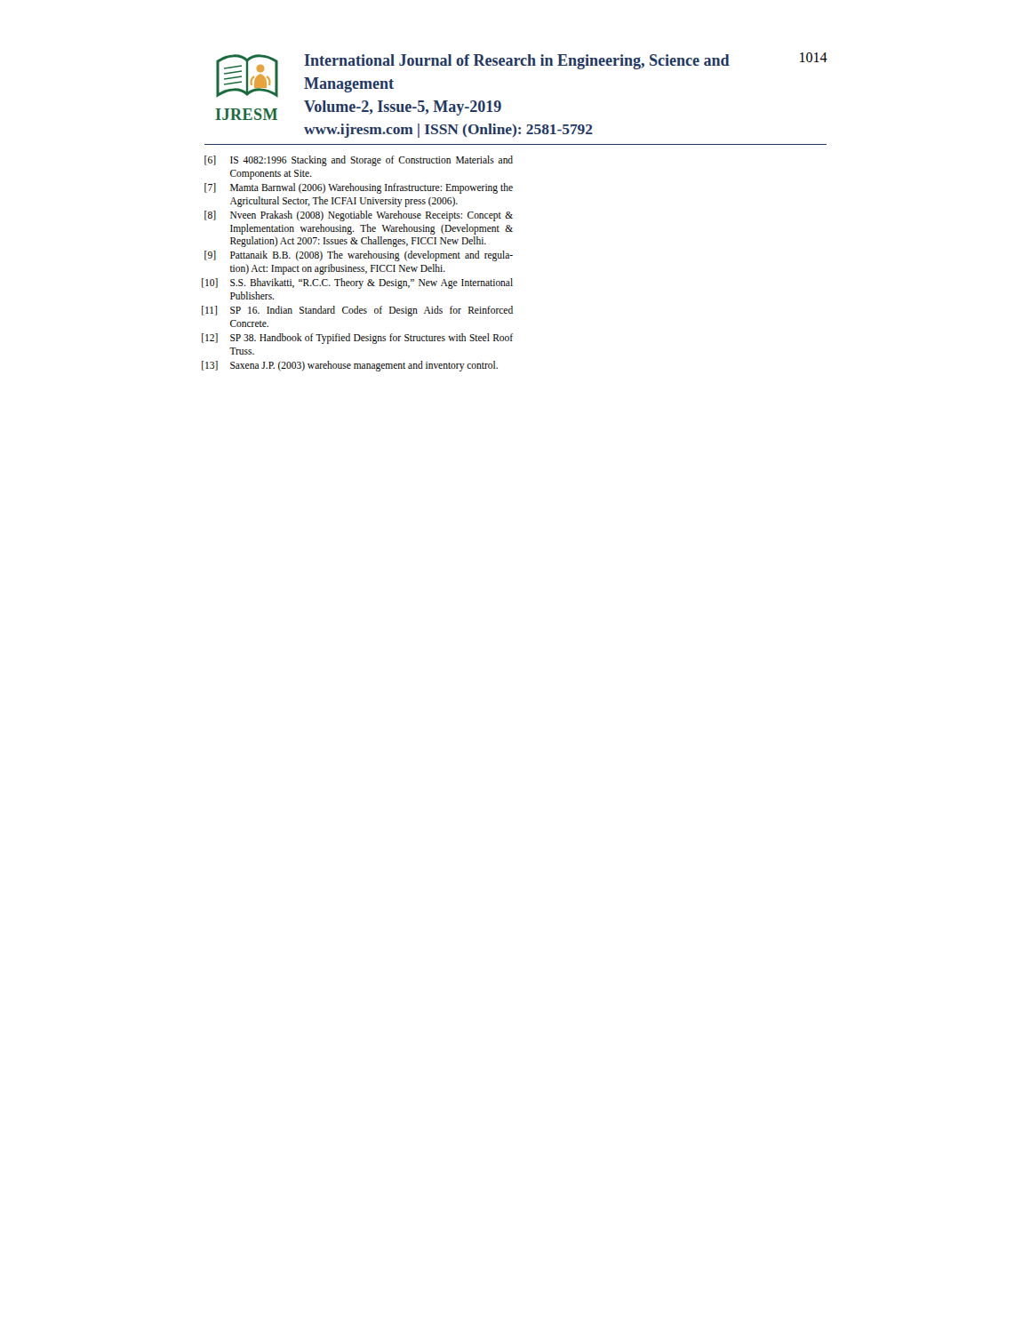IJRESM
International Journal of Research in Engineering, Science and Management
Volume-2, Issue-5, May-2019
www.ijresm.com | ISSN (Online): 2581-5792
1014
[6] IS 4082:1996 Stacking and Storage of Construction Materials and Components at Site.
[7] Mamta Barnwal (2006) Warehousing Infrastructure: Empowering the Agricultural Sector, The ICFAI University press (2006).
[8] Nveen Prakash (2008) Negotiable Warehouse Receipts: Concept & Implementation warehousing. The Warehousing (Development & Regulation) Act 2007: Issues & Challenges, FICCI New Delhi.
[9] Pattanaik B.B. (2008) The warehousing (development and regulation) Act: Impact on agribusiness, FICCI New Delhi.
[10] S.S. Bhavikatti, “R.C.C. Theory & Design,” New Age International Publishers.
[11] SP 16. Indian Standard Codes of Design Aids for Reinforced Concrete.
[12] SP 38. Handbook of Typified Designs for Structures with Steel Roof Truss.
[13] Saxena J.P. (2003) warehouse management and inventory control.